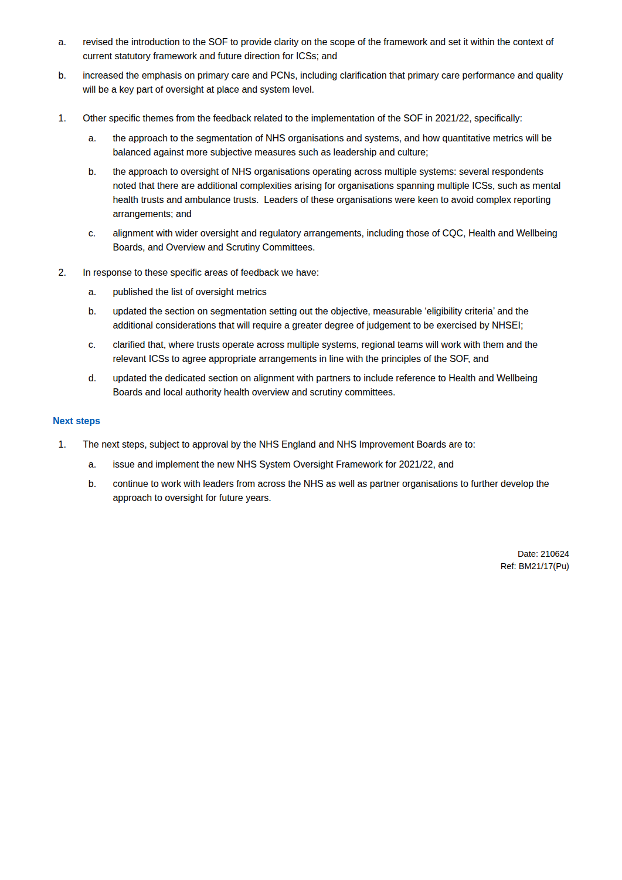revised the introduction to the SOF to provide clarity on the scope of the framework and set it within the context of current statutory framework and future direction for ICSs; and
increased the emphasis on primary care and PCNs, including clarification that primary care performance and quality will be a key part of oversight at place and system level.
Other specific themes from the feedback related to the implementation of the SOF in 2021/22, specifically:
the approach to the segmentation of NHS organisations and systems, and how quantitative metrics will be balanced against more subjective measures such as leadership and culture;
the approach to oversight of NHS organisations operating across multiple systems: several respondents noted that there are additional complexities arising for organisations spanning multiple ICSs, such as mental health trusts and ambulance trusts. Leaders of these organisations were keen to avoid complex reporting arrangements; and
alignment with wider oversight and regulatory arrangements, including those of CQC, Health and Wellbeing Boards, and Overview and Scrutiny Committees.
In response to these specific areas of feedback we have:
published the list of oversight metrics
updated the section on segmentation setting out the objective, measurable ‘eligibility criteria’ and the additional considerations that will require a greater degree of judgement to be exercised by NHSEI;
clarified that, where trusts operate across multiple systems, regional teams will work with them and the relevant ICSs to agree appropriate arrangements in line with the principles of the SOF, and
updated the dedicated section on alignment with partners to include reference to Health and Wellbeing Boards and local authority health overview and scrutiny committees.
Next steps
The next steps, subject to approval by the NHS England and NHS Improvement Boards are to:
issue and implement the new NHS System Oversight Framework for 2021/22, and
continue to work with leaders from across the NHS as well as partner organisations to further develop the approach to oversight for future years.
Date: 210624
Ref: BM21/17(Pu)